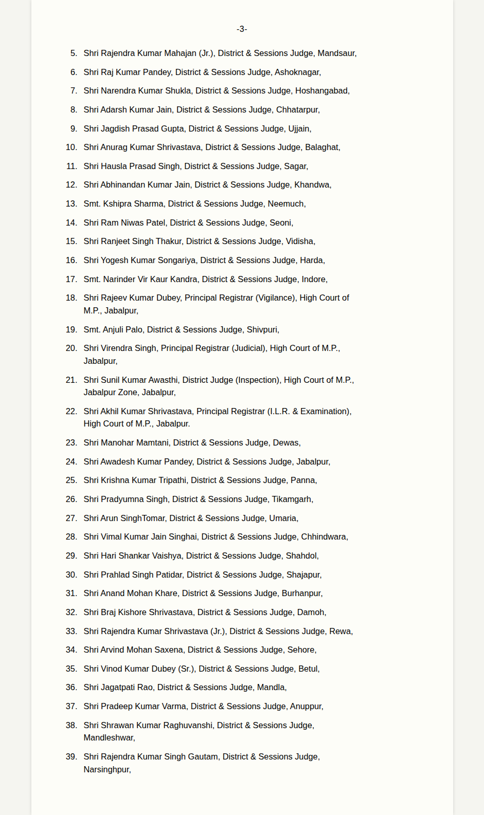-3-
Shri Rajendra Kumar Mahajan (Jr.), District & Sessions Judge, Mandsaur,
Shri Raj Kumar Pandey, District & Sessions Judge, Ashoknagar,
Shri Narendra Kumar Shukla, District & Sessions Judge, Hoshangabad,
Shri Adarsh Kumar Jain, District & Sessions Judge, Chhatarpur,
Shri Jagdish Prasad Gupta, District & Sessions Judge, Ujjain,
Shri Anurag Kumar Shrivastava, District & Sessions Judge, Balaghat,
Shri Hausla Prasad Singh, District & Sessions Judge, Sagar,
Shri Abhinandan Kumar Jain, District & Sessions Judge, Khandwa,
Smt. Kshipra Sharma, District & Sessions Judge, Neemuch,
Shri Ram Niwas Patel, District & Sessions Judge, Seoni,
Shri Ranjeet Singh Thakur, District & Sessions Judge, Vidisha,
Shri Yogesh Kumar Songariya, District & Sessions Judge, Harda,
Smt. Narinder Vir Kaur Kandra, District & Sessions Judge, Indore,
Shri Rajeev Kumar Dubey, Principal Registrar (Vigilance), High Court of
M.P., Jabalpur,
Smt. Anjuli Palo, District & Sessions Judge, Shivpuri,
Shri Virendra Singh, Principal Registrar (Judicial), High Court of M.P.,
Jabalpur,
Shri Sunil Kumar Awasthi, District Judge (Inspection), High Court of M.P.,
Jabalpur Zone, Jabalpur,
Shri Akhil Kumar Shrivastava, Principal Registrar (I.L.R. & Examination),
High Court of M.P., Jabalpur.
Shri Manohar Mamtani, District & Sessions Judge, Dewas,
Shri Awadesh Kumar Pandey, District & Sessions Judge, Jabalpur,
Shri Krishna Kumar Tripathi, District & Sessions Judge, Panna,
Shri Pradyumna Singh, District & Sessions Judge, Tikamgarh,
Shri Arun SinghTomar, District & Sessions Judge, Umaria,
Shri Vimal Kumar Jain Singhai, District & Sessions Judge, Chhindwara,
Shri Hari Shankar Vaishya, District & Sessions Judge, Shahdol,
Shri Prahlad Singh Patidar, District & Sessions Judge, Shajapur,
Shri Anand Mohan Khare, District & Sessions Judge, Burhanpur,
Shri Braj Kishore Shrivastava, District & Sessions Judge, Damoh,
Shri Rajendra Kumar Shrivastava (Jr.), District & Sessions Judge, Rewa,
Shri Arvind Mohan Saxena, District & Sessions Judge, Sehore,
Shri Vinod Kumar Dubey (Sr.), District & Sessions Judge, Betul,
Shri Jagatpati Rao, District & Sessions Judge, Mandla,
Shri Pradeep Kumar Varma, District & Sessions Judge, Anuppur,
Shri Shrawan Kumar Raghuvanshi, District & Sessions Judge,
Mandleshwar,
Shri Rajendra Kumar Singh Gautam, District & Sessions Judge,
Narsinghpur,